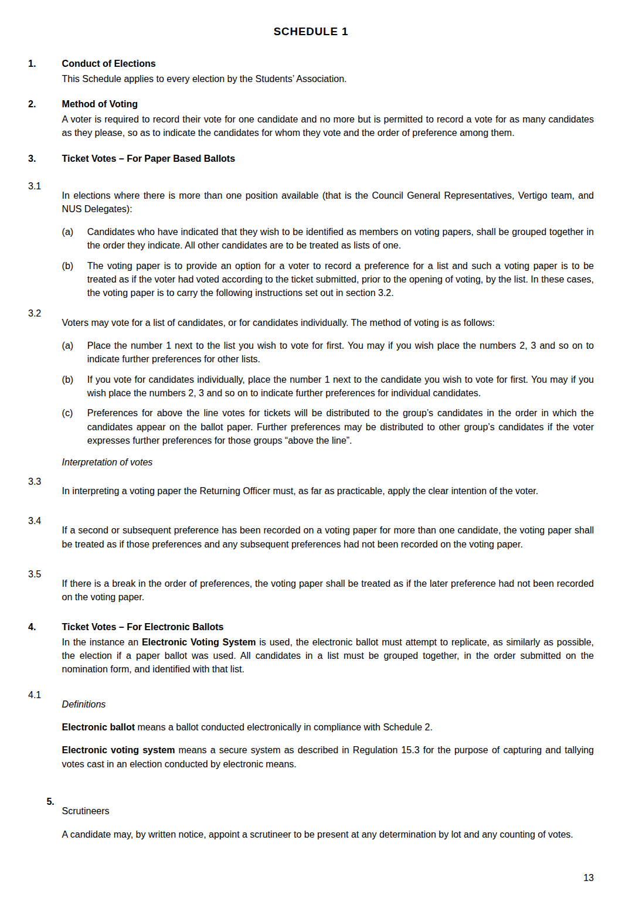SCHEDULE 1
1.
Conduct of Elections
This Schedule applies to every election by the Students’ Association.
2.
Method of Voting
A voter is required to record their vote for one candidate and no more but is permitted to record a vote for as many candidates as they please, so as to indicate the candidates for whom they vote and the order of preference among them.
3.
Ticket Votes – For Paper Based Ballots
3.1
In elections where there is more than one position available (that is the Council General Representatives, Vertigo team, and NUS Delegates):
(a)
Candidates who have indicated that they wish to be identified as members on voting papers, shall be grouped together in the order they indicate. All other candidates are to be treated as lists of one.
(b)
The voting paper is to provide an option for a voter to record a preference for a list and such a voting paper is to be treated as if the voter had voted according to the ticket submitted, prior to the opening of voting, by the list. In these cases, the voting paper is to carry the following instructions set out in section 3.2.
3.2
Voters may vote for a list of candidates, or for candidates individually. The method of voting is as follows:
(a)
Place the number 1 next to the list you wish to vote for first. You may if you wish place the numbers 2, 3 and so on to indicate further preferences for other lists.
(b)
If you vote for candidates individually, place the number 1 next to the candidate you wish to vote for first. You may if you wish place the numbers 2, 3 and so on to indicate further preferences for individual candidates.
(c)
Preferences for above the line votes for tickets will be distributed to the group’s candidates in the order in which the candidates appear on the ballot paper. Further preferences may be distributed to other group’s candidates if the voter expresses further preferences for those groups “above the line”.
Interpretation of votes
3.3
In interpreting a voting paper the Returning Officer must, as far as practicable, apply the clear intention of the voter.
3.4
If a second or subsequent preference has been recorded on a voting paper for more than one candidate, the voting paper shall be treated as if those preferences and any subsequent preferences had not been recorded on the voting paper.
3.5
If there is a break in the order of preferences, the voting paper shall be treated as if the later preference had not been recorded on the voting paper.
4.
Ticket Votes – For Electronic Ballots
In the instance an Electronic Voting System is used, the electronic ballot must attempt to replicate, as similarly as possible, the election if a paper ballot was used. All candidates in a list must be grouped together, in the order submitted on the nomination form, and identified with that list.
4.1
Definitions
Electronic ballot means a ballot conducted electronically in compliance with Schedule 2.
Electronic voting system means a secure system as described in Regulation 15.3 for the purpose of capturing and tallying votes cast in an election conducted by electronic means.
5.
Scrutineers
A candidate may, by written notice, appoint a scrutineer to be present at any determination by lot and any counting of votes.
13